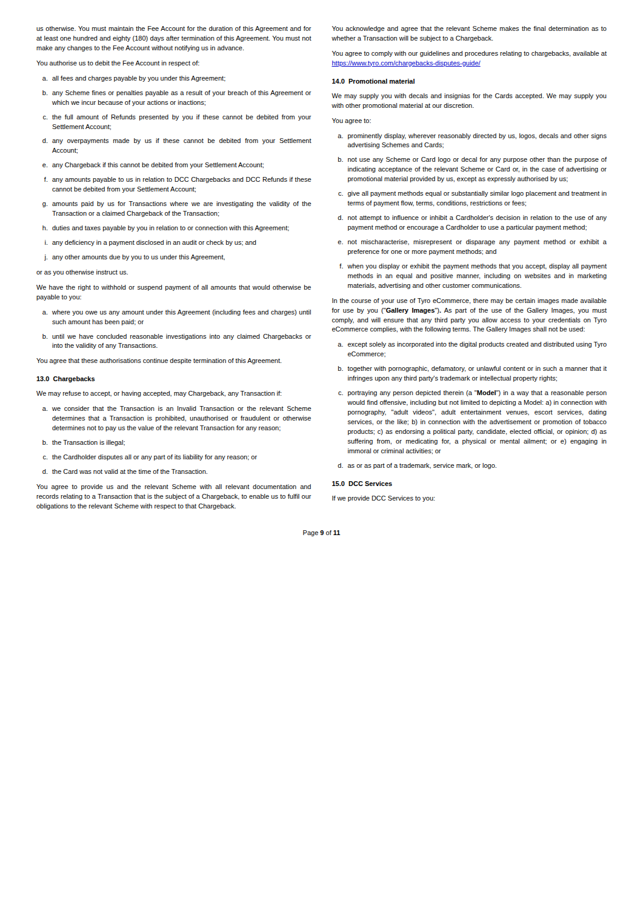us otherwise. You must maintain the Fee Account for the duration of this Agreement and for at least one hundred and eighty (180) days after termination of this Agreement. You must not make any changes to the Fee Account without notifying us in advance.
You authorise us to debit the Fee Account in respect of:
all fees and charges payable by you under this Agreement;
any Scheme fines or penalties payable as a result of your breach of this Agreement or which we incur because of your actions or inactions;
the full amount of Refunds presented by you if these cannot be debited from your Settlement Account;
any overpayments made by us if these cannot be debited from your Settlement Account;
any Chargeback if this cannot be debited from your Settlement Account;
any amounts payable to us in relation to DCC Chargebacks and DCC Refunds if these cannot be debited from your Settlement Account;
amounts paid by us for Transactions where we are investigating the validity of the Transaction or a claimed Chargeback of the Transaction;
duties and taxes payable by you in relation to or connection with this Agreement;
any deficiency in a payment disclosed in an audit or check by us; and
any other amounts due by you to us under this Agreement,
or as you otherwise instruct us.
We have the right to withhold or suspend payment of all amounts that would otherwise be payable to you:
where you owe us any amount under this Agreement (including fees and charges) until such amount has been paid; or
until we have concluded reasonable investigations into any claimed Chargebacks or into the validity of any Transactions.
You agree that these authorisations continue despite termination of this Agreement.
13.0 Chargebacks
We may refuse to accept, or having accepted, may Chargeback, any Transaction if:
we consider that the Transaction is an Invalid Transaction or the relevant Scheme determines that a Transaction is prohibited, unauthorised or fraudulent or otherwise determines not to pay us the value of the relevant Transaction for any reason;
the Transaction is illegal;
the Cardholder disputes all or any part of its liability for any reason; or
the Card was not valid at the time of the Transaction.
You agree to provide us and the relevant Scheme with all relevant documentation and records relating to a Transaction that is the subject of a Chargeback, to enable us to fulfil our obligations to the relevant Scheme with respect to that Chargeback.
You acknowledge and agree that the relevant Scheme makes the final determination as to whether a Transaction will be subject to a Chargeback.
You agree to comply with our guidelines and procedures relating to chargebacks, available at https://www.tyro.com/chargebacks-disputes-guide/
14.0 Promotional material
We may supply you with decals and insignias for the Cards accepted. We may supply you with other promotional material at our discretion.
You agree to:
prominently display, wherever reasonably directed by us, logos, decals and other signs advertising Schemes and Cards;
not use any Scheme or Card logo or decal for any purpose other than the purpose of indicating acceptance of the relevant Scheme or Card or, in the case of advertising or promotional material provided by us, except as expressly authorised by us;
give all payment methods equal or substantially similar logo placement and treatment in terms of payment flow, terms, conditions, restrictions or fees;
not attempt to influence or inhibit a Cardholder's decision in relation to the use of any payment method or encourage a Cardholder to use a particular payment method;
not mischaracterise, misrepresent or disparage any payment method or exhibit a preference for one or more payment methods; and
when you display or exhibit the payment methods that you accept, display all payment methods in an equal and positive manner, including on websites and in marketing materials, advertising and other customer communications.
In the course of your use of Tyro eCommerce, there may be certain images made available for use by you ("Gallery Images"). As part of the use of the Gallery Images, you must comply, and will ensure that any third party you allow access to your credentials on Tyro eCommerce complies, with the following terms. The Gallery Images shall not be used:
except solely as incorporated into the digital products created and distributed using Tyro eCommerce;
together with pornographic, defamatory, or unlawful content or in such a manner that it infringes upon any third party's trademark or intellectual property rights;
portraying any person depicted therein (a "Model") in a way that a reasonable person would find offensive, including but not limited to depicting a Model: a) in connection with pornography, "adult videos", adult entertainment venues, escort services, dating services, or the like; b) in connection with the advertisement or promotion of tobacco products; c) as endorsing a political party, candidate, elected official, or opinion; d) as suffering from, or medicating for, a physical or mental ailment; or e) engaging in immoral or criminal activities; or
as or as part of a trademark, service mark, or logo.
15.0 DCC Services
If we provide DCC Services to you:
Page 9 of 11